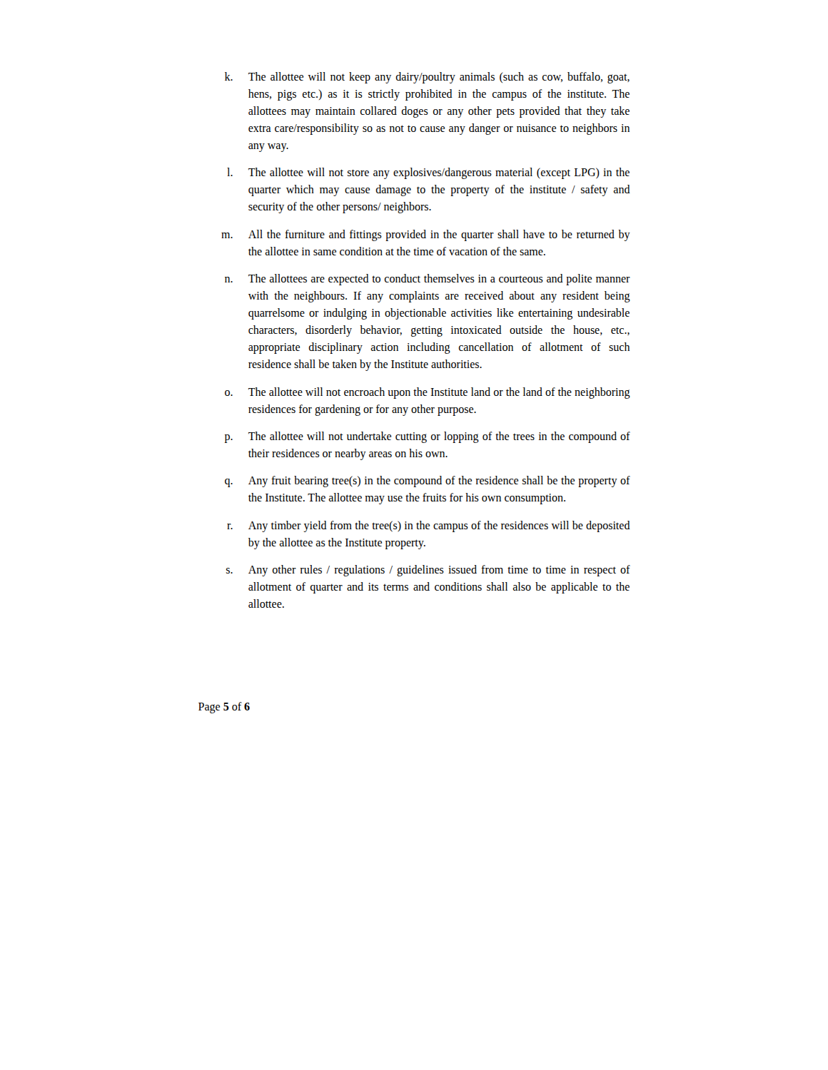The allottee will not keep any dairy/poultry animals (such as cow, buffalo, goat, hens, pigs etc.) as it is strictly prohibited in the campus of the institute. The allottees may maintain collared doges or any other pets provided that they take extra care/responsibility so as not to cause any danger or nuisance to neighbors in any way.
The allottee will not store any explosives/dangerous material (except LPG) in the quarter which may cause damage to the property of the institute / safety and security of the other persons/ neighbors.
All the furniture and fittings provided in the quarter shall have to be returned by the allottee in same condition at the time of vacation of the same.
The allottees are expected to conduct themselves in a courteous and polite manner with the neighbours. If any complaints are received about any resident being quarrelsome or indulging in objectionable activities like entertaining undesirable characters, disorderly behavior, getting intoxicated outside the house, etc., appropriate disciplinary action including cancellation of allotment of such residence shall be taken by the Institute authorities.
The allottee will not encroach upon the Institute land or the land of the neighboring residences for gardening or for any other purpose.
The allottee will not undertake cutting or lopping of the trees in the compound of their residences or nearby areas on his own.
Any fruit bearing tree(s) in the compound of the residence shall be the property of the Institute. The allottee may use the fruits for his own consumption.
Any timber yield from the tree(s) in the campus of the residences will be deposited by the allottee as the Institute property.
Any other rules / regulations / guidelines issued from time to time in respect of allotment of quarter and its terms and conditions shall also be applicable to the allottee.
Page 5 of 6